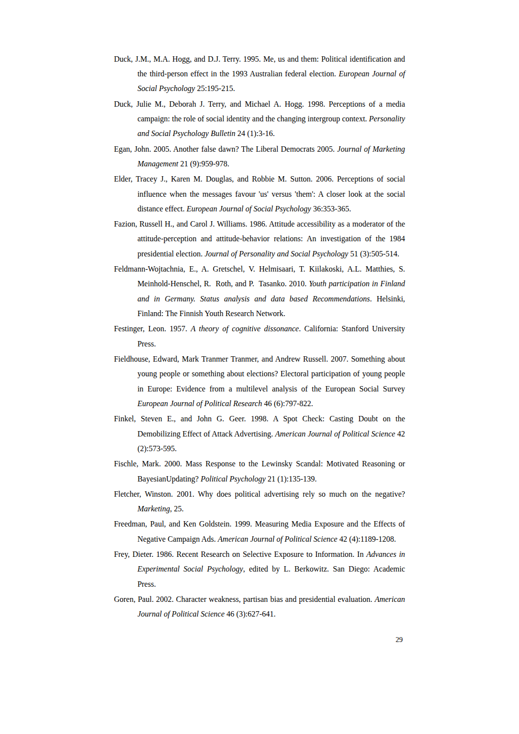Duck, J.M., M.A. Hogg, and D.J. Terry. 1995. Me, us and them: Political identification and the third-person effect in the 1993 Australian federal election. European Journal of Social Psychology 25:195-215.
Duck, Julie M., Deborah J. Terry, and Michael A. Hogg. 1998. Perceptions of a media campaign: the role of social identity and the changing intergroup context. Personality and Social Psychology Bulletin 24 (1):3-16.
Egan, John. 2005. Another false dawn? The Liberal Democrats 2005. Journal of Marketing Management 21 (9):959-978.
Elder, Tracey J., Karen M. Douglas, and Robbie M. Sutton. 2006. Perceptions of social influence when the messages favour 'us' versus 'them': A closer look at the social distance effect. European Journal of Social Psychology 36:353-365.
Fazion, Russell H., and Carol J. Williams. 1986. Attitude accessibility as a moderator of the attitude-perception and attitude-behavior relations: An investigation of the 1984 presidential election. Journal of Personality and Social Psychology 51 (3):505-514.
Feldmann-Wojtachnia, E., A. Gretschel, V. Helmisaari, T. Kiilakoski, A.L. Matthies, S. Meinhold-Henschel, R. Roth, and P. Tasanko. 2010. Youth participation in Finland and in Germany. Status analysis and data based Recommendations. Helsinki, Finland: The Finnish Youth Research Network.
Festinger, Leon. 1957. A theory of cognitive dissonance. California: Stanford University Press.
Fieldhouse, Edward, Mark Tranmer Tranmer, and Andrew Russell. 2007. Something about young people or something about elections? Electoral participation of young people in Europe: Evidence from a multilevel analysis of the European Social Survey European Journal of Political Research 46 (6):797-822.
Finkel, Steven E., and John G. Geer. 1998. A Spot Check: Casting Doubt on the Demobilizing Effect of Attack Advertising. American Journal of Political Science 42 (2):573-595.
Fischle, Mark. 2000. Mass Response to the Lewinsky Scandal: Motivated Reasoning or BayesianUpdating? Political Psychology 21 (1):135-139.
Fletcher, Winston. 2001. Why does political advertising rely so much on the negative? Marketing, 25.
Freedman, Paul, and Ken Goldstein. 1999. Measuring Media Exposure and the Effects of Negative Campaign Ads. American Journal of Political Science 42 (4):1189-1208.
Frey, Dieter. 1986. Recent Research on Selective Exposure to Information. In Advances in Experimental Social Psychology, edited by L. Berkowitz. San Diego: Academic Press.
Goren, Paul. 2002. Character weakness, partisan bias and presidential evaluation. American Journal of Political Science 46 (3):627-641.
29